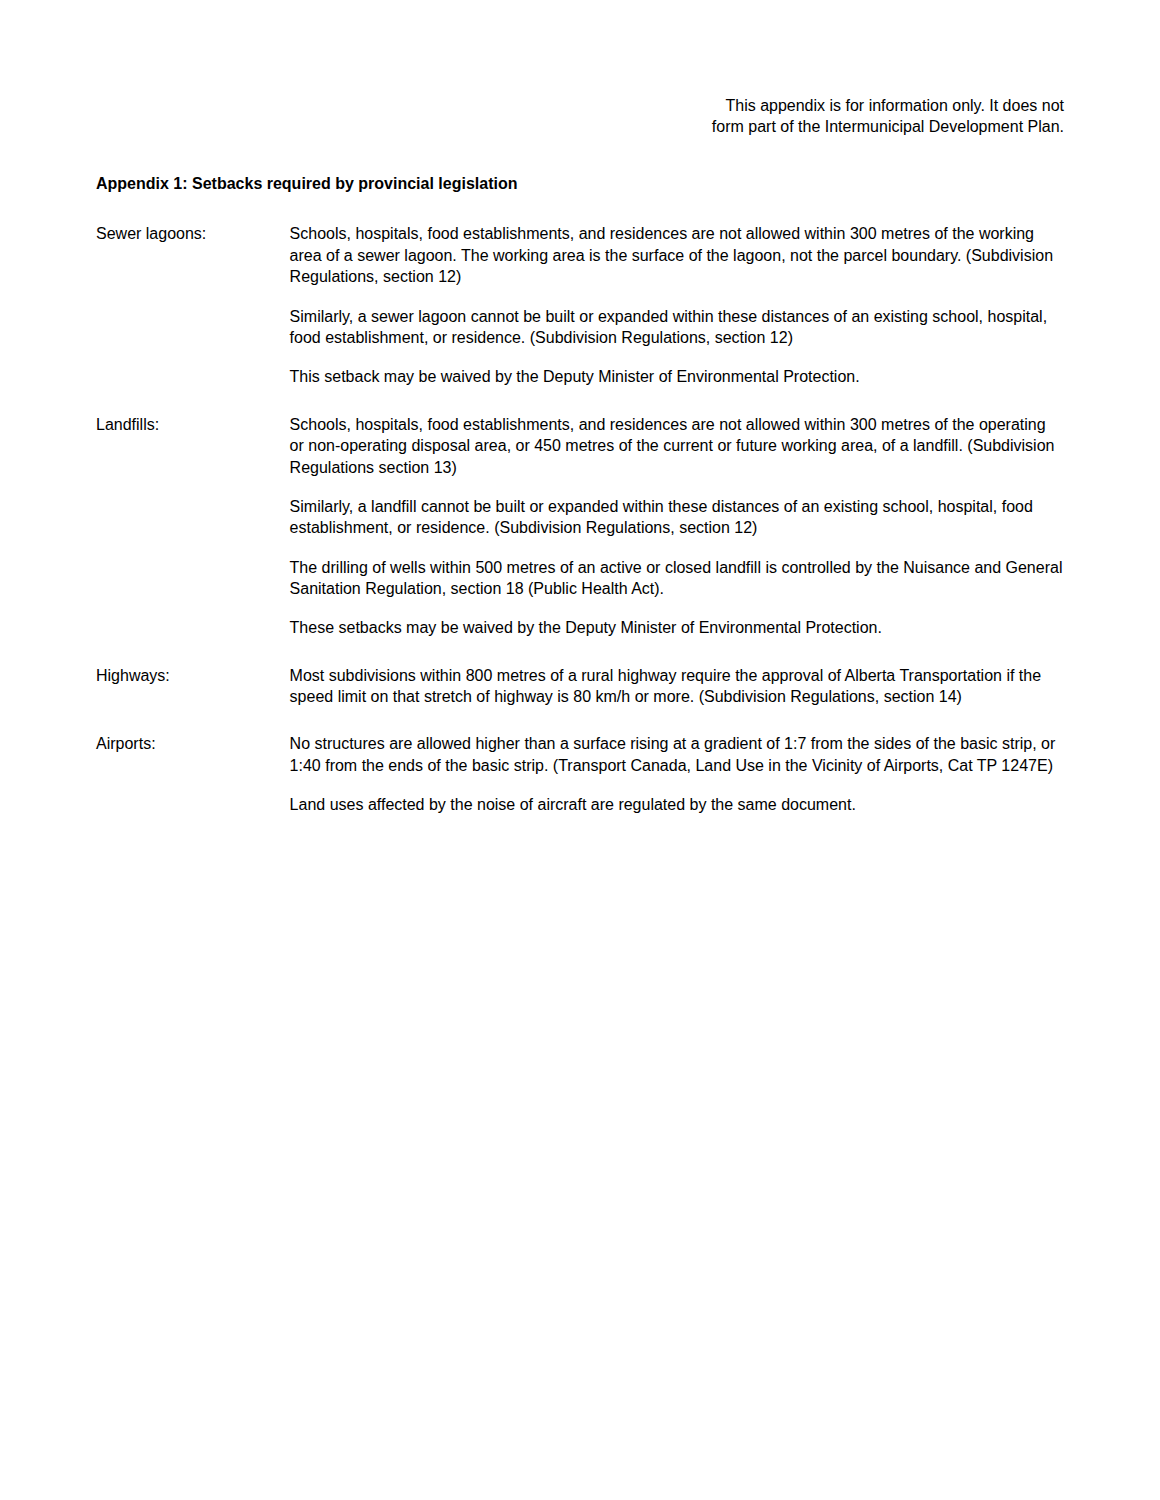This appendix is for information only. It does not
form part of the Intermunicipal Development Plan.
Appendix 1: Setbacks required by provincial legislation
| Sewer lagoons: | Schools, hospitals, food establishments, and residences are not allowed within 300 metres of the working area of a sewer lagoon. The working area is the surface of the lagoon, not the parcel boundary. (Subdivision Regulations, section 12) Similarly, a sewer lagoon cannot be built or expanded within these distances of an existing school, hospital, food establishment, or residence. (Subdivision Regulations, section 12) This setback may be waived by the Deputy Minister of Environmental Protection. |
| Landfills: | Schools, hospitals, food establishments, and residences are not allowed within 300 metres of the operating or non-operating disposal area, or 450 metres of the current or future working area, of a landfill. (Subdivision Regulations section 13) Similarly, a landfill cannot be built or expanded within these distances of an existing school, hospital, food establishment, or residence. (Subdivision Regulations, section 12) The drilling of wells within 500 metres of an active or closed landfill is controlled by the Nuisance and General Sanitation Regulation, section 18 (Public Health Act). These setbacks may be waived by the Deputy Minister of Environmental Protection. |
| Highways: | Most subdivisions within 800 metres of a rural highway require the approval of Alberta Transportation if the speed limit on that stretch of highway is 80 km/h or more. (Subdivision Regulations, section 14) |
| Airports: | No structures are allowed higher than a surface rising at a gradient of 1:7 from the sides of the basic strip, or 1:40 from the ends of the basic strip. (Transport Canada, Land Use in the Vicinity of Airports, Cat TP 1247E) Land uses affected by the noise of aircraft are regulated by the same document. |